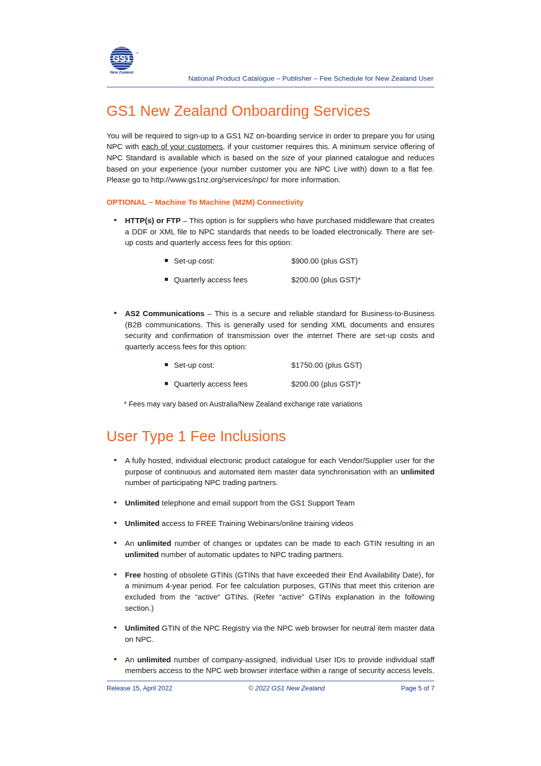GS1 ® New Zealand
National Product Catalogue – Publisher – Fee Schedule for New Zealand User
GS1 New Zealand Onboarding Services
You will be required to sign-up to a GS1 NZ on-boarding service in order to prepare you for using NPC with each of your customers, if your customer requires this. A minimum service offering of NPC Standard is available which is based on the size of your planned catalogue and reduces based on your experience (your number customer you are NPC Live with) down to a flat fee. Please go to http://www.gs1nz.org/services/npc/ for more information.
OPTIONAL – Machine To Machine (M2M) Connectivity
HTTP(s) or FTP – This option is for suppliers who have purchased middleware that creates a DDF or XML file to NPC standards that needs to be loaded electronically. There are set-up costs and quarterly access fees for this option:
Set-up cost:$900.00 (plus GST)
Quarterly access fees$200.00 (plus GST)*
AS2 Communications – This is a secure and reliable standard for Business-to-Business (B2B communications. This is generally used for sending XML documents and ensures security and confirmation of transmission over the internet There are set-up costs and quarterly access fees for this option:
Set-up cost:$1750.00 (plus GST)
Quarterly access fees$200.00 (plus GST)*
* Fees may vary based on Australia/New Zealand exchange rate variations
User Type 1 Fee Inclusions
A fully hosted, individual electronic product catalogue for each Vendor/Supplier user for the purpose of continuous and automated item master data synchronisation with an unlimited number of participating NPC trading partners.
Unlimited telephone and email support from the GS1 Support Team
Unlimited access to FREE Training Webinars/online training videos
An unlimited number of changes or updates can be made to each GTIN resulting in an unlimited number of automatic updates to NPC trading partners.
Free hosting of obsolete GTINs (GTINs that have exceeded their End Availability Date), for a minimum 4-year period. For fee calculation purposes, GTINs that meet this criterion are excluded from the “active” GTINs. (Refer “active” GTINs explanation in the following section.)
Unlimited GTIN of the NPC Registry via the NPC web browser for neutral item master data on NPC.
An unlimited number of company-assigned, individual User IDs to provide individual staff members access to the NPC web browser interface within a range of security access levels.
Release 15, April 2022
© 2022 GS1 New Zealand
Page 5 of 7